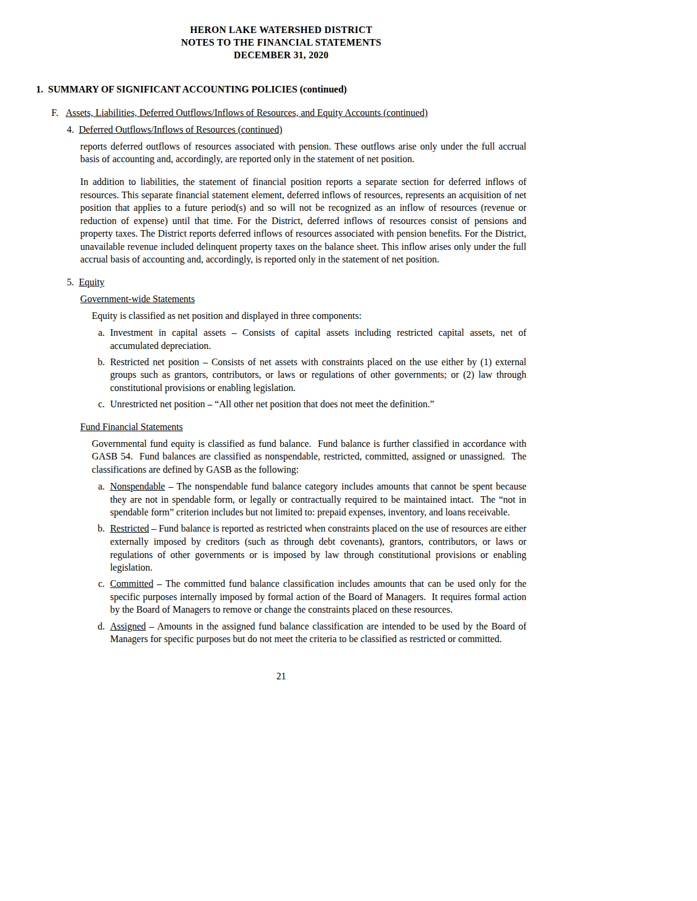HERON LAKE WATERSHED DISTRICT
NOTES TO THE FINANCIAL STATEMENTS
DECEMBER 31, 2020
1. SUMMARY OF SIGNIFICANT ACCOUNTING POLICIES (continued)
F. Assets, Liabilities, Deferred Outflows/Inflows of Resources, and Equity Accounts (continued)
4. Deferred Outflows/Inflows of Resources (continued)
reports deferred outflows of resources associated with pension. These outflows arise only under the full accrual basis of accounting and, accordingly, are reported only in the statement of net position.
In addition to liabilities, the statement of financial position reports a separate section for deferred inflows of resources. This separate financial statement element, deferred inflows of resources, represents an acquisition of net position that applies to a future period(s) and so will not be recognized as an inflow of resources (revenue or reduction of expense) until that time. For the District, deferred inflows of resources consist of pensions and property taxes. The District reports deferred inflows of resources associated with pension benefits. For the District, unavailable revenue included delinquent property taxes on the balance sheet. This inflow arises only under the full accrual basis of accounting and, accordingly, is reported only in the statement of net position.
5. Equity
Government-wide Statements
Equity is classified as net position and displayed in three components:
Investment in capital assets – Consists of capital assets including restricted capital assets, net of accumulated depreciation.
Restricted net position – Consists of net assets with constraints placed on the use either by (1) external groups such as grantors, contributors, or laws or regulations of other governments; or (2) law through constitutional provisions or enabling legislation.
Unrestricted net position – “All other net position that does not meet the definition.”
Fund Financial Statements
Governmental fund equity is classified as fund balance. Fund balance is further classified in accordance with GASB 54. Fund balances are classified as nonspendable, restricted, committed, assigned or unassigned. The classifications are defined by GASB as the following:
Nonspendable – The nonspendable fund balance category includes amounts that cannot be spent because they are not in spendable form, or legally or contractually required to be maintained intact. The “not in spendable form” criterion includes but not limited to: prepaid expenses, inventory, and loans receivable.
Restricted – Fund balance is reported as restricted when constraints placed on the use of resources are either externally imposed by creditors (such as through debt covenants), grantors, contributors, or laws or regulations of other governments or is imposed by law through constitutional provisions or enabling legislation.
Committed – The committed fund balance classification includes amounts that can be used only for the specific purposes internally imposed by formal action of the Board of Managers. It requires formal action by the Board of Managers to remove or change the constraints placed on these resources.
Assigned – Amounts in the assigned fund balance classification are intended to be used by the Board of Managers for specific purposes but do not meet the criteria to be classified as restricted or committed.
21